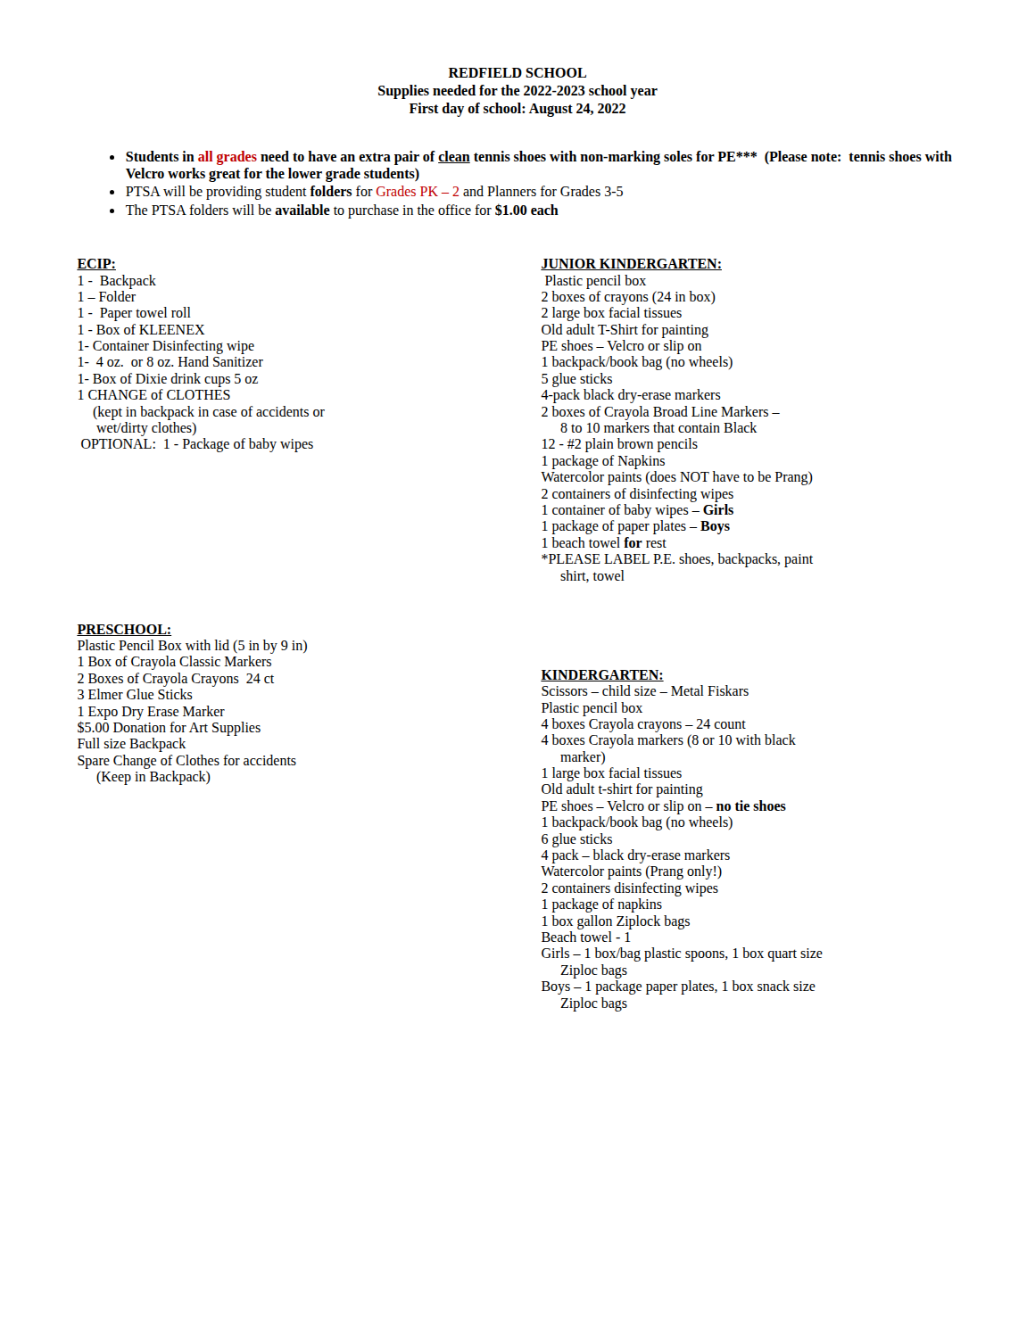REDFIELD SCHOOL
Supplies needed for the 2022-2023 school year
First day of school: August 24, 2022
Students in all grades need to have an extra pair of clean tennis shoes with non-marking soles for PE*** (Please note: tennis shoes with Velcro works great for the lower grade students)
PTSA will be providing student folders for Grades PK – 2 and Planners for Grades 3-5
The PTSA folders will be available to purchase in the office for $1.00 each
ECIP:
1 - Backpack
1 – Folder
1 - Paper towel roll
1 - Box of KLEENEX
1- Container Disinfecting wipe
1- 4 oz. or 8 oz. Hand Sanitizer
1- Box of Dixie drink cups 5 oz
1 CHANGE of CLOTHES
(kept in backpack in case of accidents or
wet/dirty clothes)
OPTIONAL: 1 - Package of baby wipes
PRESCHOOL:
Plastic Pencil Box with lid (5 in by 9 in)
1 Box of Crayola Classic Markers
2 Boxes of Crayola Crayons 24 ct
3 Elmer Glue Sticks
1 Expo Dry Erase Marker
$5.00 Donation for Art Supplies
Full size Backpack
Spare Change of Clothes for accidents
(Keep in Backpack)
JUNIOR KINDERGARTEN:
Plastic pencil box
2 boxes of crayons (24 in box)
2 large box facial tissues
Old adult T-Shirt for painting
PE shoes – Velcro or slip on
1 backpack/book bag (no wheels)
5 glue sticks
4-pack black dry-erase markers
2 boxes of Crayola Broad Line Markers –
8 to 10 markers that contain Black
12 - #2 plain brown pencils
1 package of Napkins
Watercolor paints (does NOT have to be Prang)
2 containers of disinfecting wipes
1 container of baby wipes – Girls
1 package of paper plates – Boys
1 beach towel for rest
*PLEASE LABEL P.E. shoes, backpacks, paint
shirt, towel
KINDERGARTEN:
Scissors – child size – Metal Fiskars
Plastic pencil box
4 boxes Crayola crayons – 24 count
4 boxes Crayola markers (8 or 10 with black
marker)
1 large box facial tissues
Old adult t-shirt for painting
PE shoes – Velcro or slip on – no tie shoes
1 backpack/book bag (no wheels)
6 glue sticks
4 pack – black dry-erase markers
Watercolor paints (Prang only!)
2 containers disinfecting wipes
1 package of napkins
1 box gallon Ziplock bags
Beach towel - 1
Girls – 1 box/bag plastic spoons, 1 box quart size
Ziploc bags
Boys – 1 package paper plates, 1 box snack size
Ziploc bags